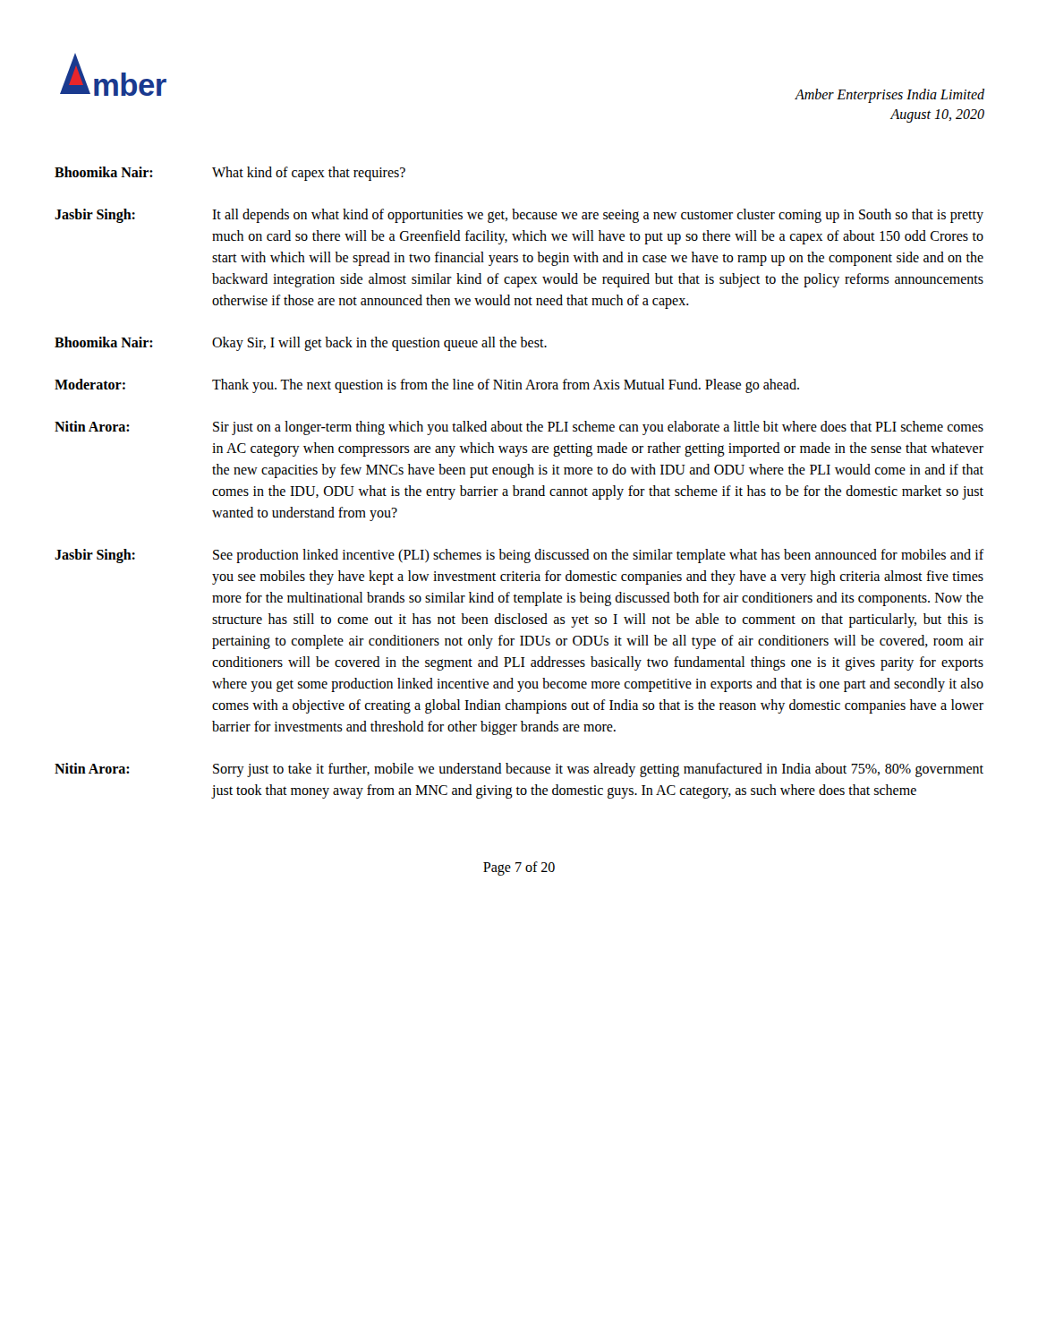mber
Amber Enterprises India Limited
August 10, 2020
| Bhoomika Nair: | What kind of capex that requires? |
| Jasbir Singh: | It all depends on what kind of opportunities we get, because we are seeing a new customer cluster coming up in South so that is pretty much on card so there will be a Greenfield facility, which we will have to put up so there will be a capex of about 150 odd Crores to start with which will be spread in two financial years to begin with and in case we have to ramp up on the component side and on the backward integration side almost similar kind of capex would be required but that is subject to the policy reforms announcements otherwise if those are not announced then we would not need that much of a capex. |
| Bhoomika Nair: | Okay Sir, I will get back in the question queue all the best. |
| Moderator: | Thank you. The next question is from the line of Nitin Arora from Axis Mutual Fund. Please go ahead. |
| Nitin Arora: | Sir just on a longer-term thing which you talked about the PLI scheme can you elaborate a little bit where does that PLI scheme comes in AC category when compressors are any which ways are getting made or rather getting imported or made in the sense that whatever the new capacities by few MNCs have been put enough is it more to do with IDU and ODU where the PLI would come in and if that comes in the IDU, ODU what is the entry barrier a brand cannot apply for that scheme if it has to be for the domestic market so just wanted to understand from you? |
| Jasbir Singh: | See production linked incentive (PLI) schemes is being discussed on the similar template what has been announced for mobiles and if you see mobiles they have kept a low investment criteria for domestic companies and they have a very high criteria almost five times more for the multinational brands so similar kind of template is being discussed both for air conditioners and its components. Now the structure has still to come out it has not been disclosed as yet so I will not be able to comment on that particularly, but this is pertaining to complete air conditioners not only for IDUs or ODUs it will be all type of air conditioners will be covered, room air conditioners will be covered in the segment and PLI addresses basically two fundamental things one is it gives parity for exports where you get some production linked incentive and you become more competitive in exports and that is one part and secondly it also comes with a objective of creating a global Indian champions out of India so that is the reason why domestic companies have a lower barrier for investments and threshold for other bigger brands are more. |
| Nitin Arora: | Sorry just to take it further, mobile we understand because it was already getting manufactured in India about 75%, 80% government just took that money away from an MNC and giving to the domestic guys. In AC category, as such where does that scheme |
Page 7 of 20